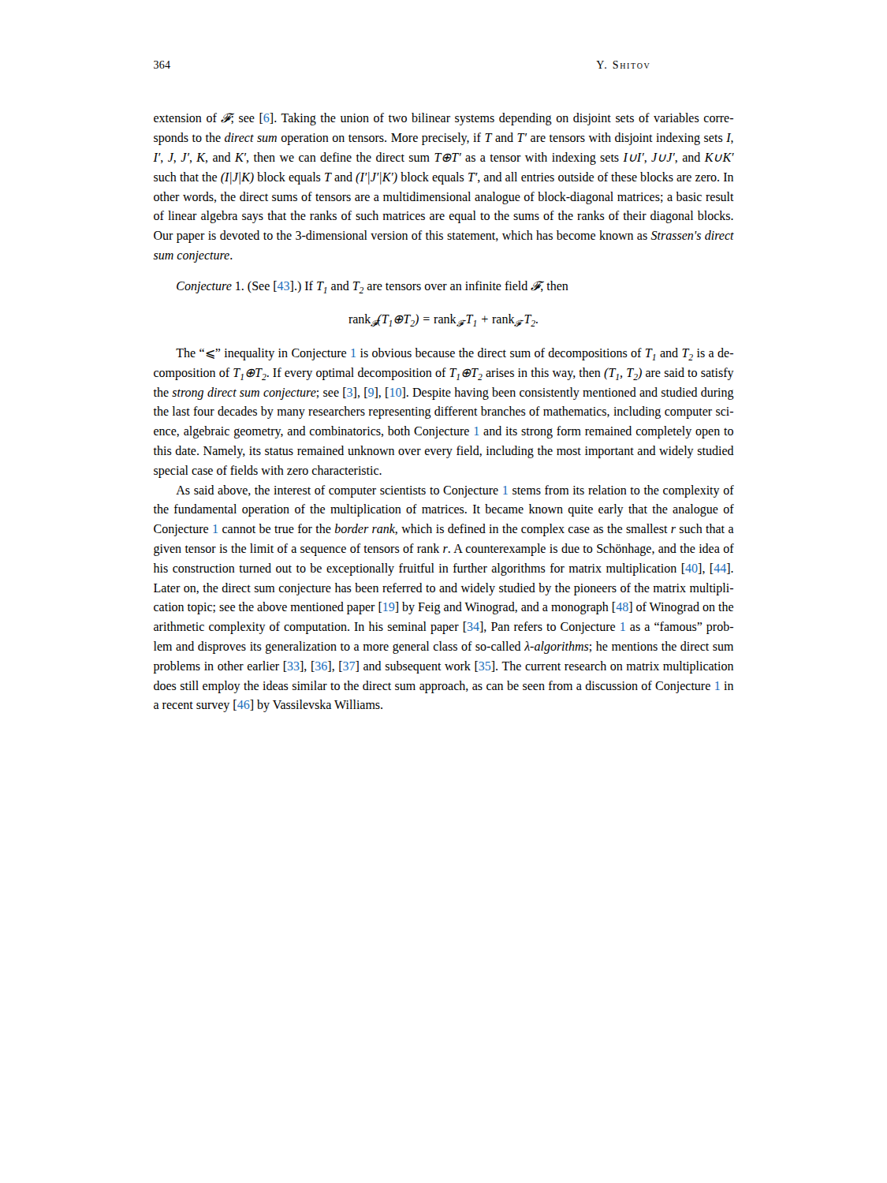364 Y. Shitov
extension of 𝓕; see [6]. Taking the union of two bilinear systems depending on disjoint sets of variables corresponds to the direct sum operation on tensors. More precisely, if T and T′ are tensors with disjoint indexing sets I, I′, J, J′, K, and K′, then we can define the direct sum T⊕T′ as a tensor with indexing sets I∪I′, J∪J′, and K∪K′ such that the (I|J|K) block equals T and (I′|J′|K′) block equals T′, and all entries outside of these blocks are zero. In other words, the direct sums of tensors are a multidimensional analogue of block-diagonal matrices; a basic result of linear algebra says that the ranks of such matrices are equal to the sums of the ranks of their diagonal blocks. Our paper is devoted to the 3-dimensional version of this statement, which has become known as Strassen's direct sum conjecture.
Conjecture 1. (See [43].) If T1 and T2 are tensors over an infinite field 𝓕, then
rank𝓕(T1⊕T2) = rank𝓕 T1 + rank𝓕 T2.
The “⩽” inequality in Conjecture 1 is obvious because the direct sum of decompositions of T1 and T2 is a decomposition of T1⊕T2. If every optimal decomposition of T1⊕T2 arises in this way, then (T1, T2) are said to satisfy the strong direct sum conjecture; see [3], [9], [10]. Despite having been consistently mentioned and studied during the last four decades by many researchers representing different branches of mathematics, including computer science, algebraic geometry, and combinatorics, both Conjecture 1 and its strong form remained completely open to this date. Namely, its status remained unknown over every field, including the most important and widely studied special case of fields with zero characteristic.
As said above, the interest of computer scientists to Conjecture 1 stems from its relation to the complexity of the fundamental operation of the multiplication of matrices. It became known quite early that the analogue of Conjecture 1 cannot be true for the border rank, which is defined in the complex case as the smallest r such that a given tensor is the limit of a sequence of tensors of rank r. A counterexample is due to Schönhage, and the idea of his construction turned out to be exceptionally fruitful in further algorithms for matrix multiplication [40], [44]. Later on, the direct sum conjecture has been referred to and widely studied by the pioneers of the matrix multiplication topic; see the above mentioned paper [19] by Feig and Winograd, and a monograph [48] of Winograd on the arithmetic complexity of computation. In his seminal paper [34], Pan refers to Conjecture 1 as a “famous” problem and disproves its generalization to a more general class of so-called λ-algorithms; he mentions the direct sum problems in other earlier [33], [36], [37] and subsequent work [35]. The current research on matrix multiplication does still employ the ideas similar to the direct sum approach, as can be seen from a discussion of Conjecture 1 in a recent survey [46] by Vassilevska Williams.